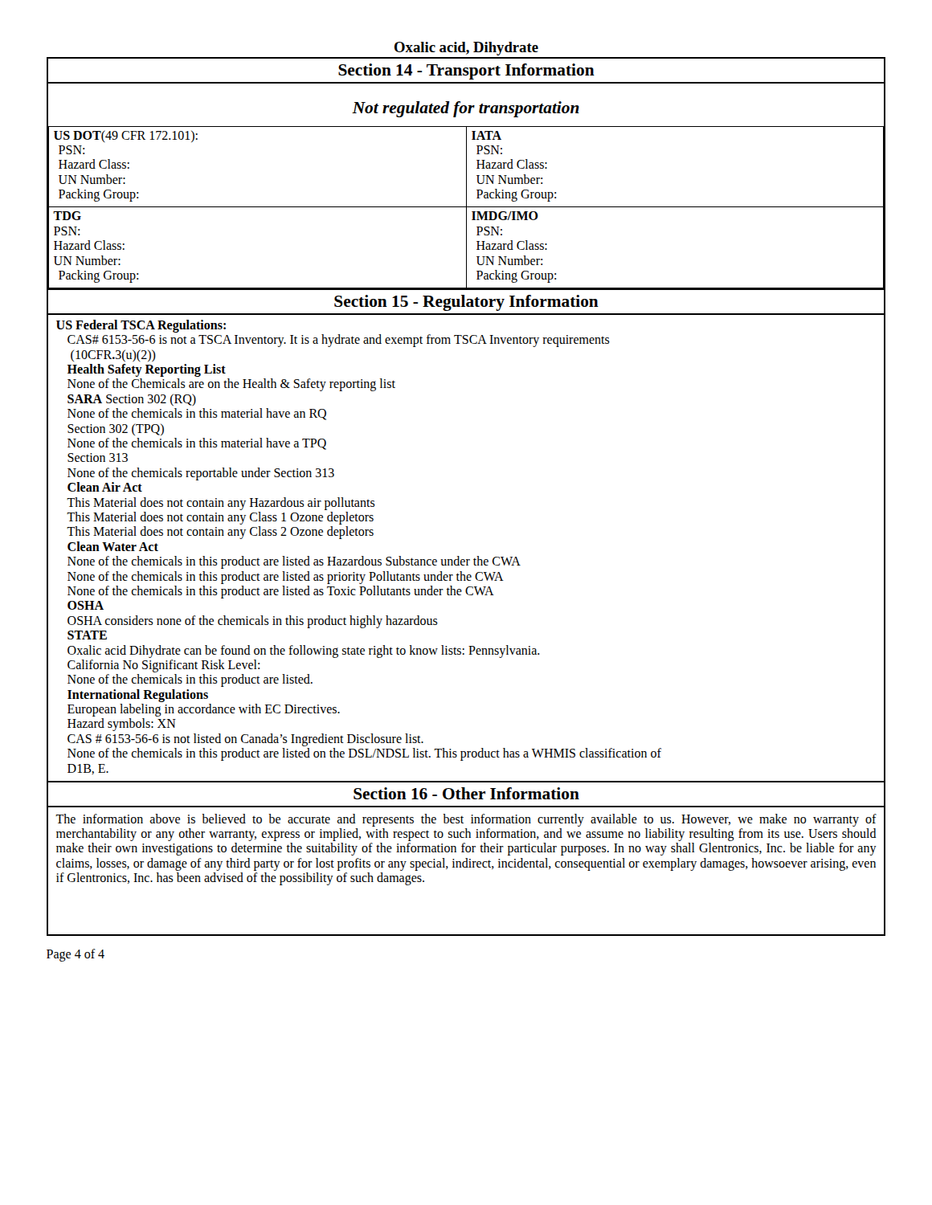Oxalic acid, Dihydrate
Section 14 - Transport Information
Not regulated for transportation
| US DOT (49 CFR 172.101): PSN: Hazard Class: UN Number: Packing Group: | IATA PSN: Hazard Class: UN Number: Packing Group: |
| TDG PSN: Hazard Class: UN Number: Packing Group: | IMDG/IMO PSN: Hazard Class: UN Number: Packing Group: |
Section 15 - Regulatory Information
US Federal TSCA Regulations:
CAS# 6153-56-6 is not a TSCA Inventory. It is a hydrate and exempt from TSCA Inventory requirements
(10CFR. 3(u)(2))
Health Safety Reporting List
None of the Chemicals are on the Health & Safety reporting list
SARA Section 302 (RQ)
None of the chemicals in this material have an RQ
Section 302 (TPQ)
None of the chemicals in this material have a TPQ
Section 313
None of the chemicals reportable under Section 313
Clean Air Act
This Material does not contain any Hazardous air pollutants
This Material does not contain any Class 1 Ozone depletors
This Material does not contain any Class 2 Ozone depletors
Clean Water Act
None of the chemicals in this product are listed as Hazardous Substance under the CWA
None of the chemicals in this product are listed as priority Pollutants under the CWA
None of the chemicals in this product are listed as Toxic Pollutants under the CWA
OSHA
OSHA considers none of the chemicals in this product highly hazardous
STATE
Oxalic acid Dihydrate can be found on the following state right to know lists: Pennsylvania.
California No Significant Risk Level:
None of the chemicals in this product are listed.
International Regulations
European labeling in accordance with EC Directives.
Hazard symbols: XN
CAS # 6153-56-6 is not listed on Canada’s Ingredient Disclosure list.
None of the chemicals in this product are listed on the DSL/NDSL list. This product has a WHMIS classification of
D1B, E.
Section 16 - Other Information
The information above is believed to be accurate and represents the best information currently available to us. However, we make no warranty of merchantability or any other warranty, express or implied, with respect to such information, and we assume no liability resulting from its use. Users should make their own investigations to determine the suitability of the information for their particular purposes. In no way shall Glentronics, Inc. be liable for any claims, losses, or damage of any third party or for lost profits or any special, indirect, incidental, consequential or exemplary damages, howsoever arising, even if Glentronics, Inc. has been advised of the possibility of such damages.
Page 4 of 4